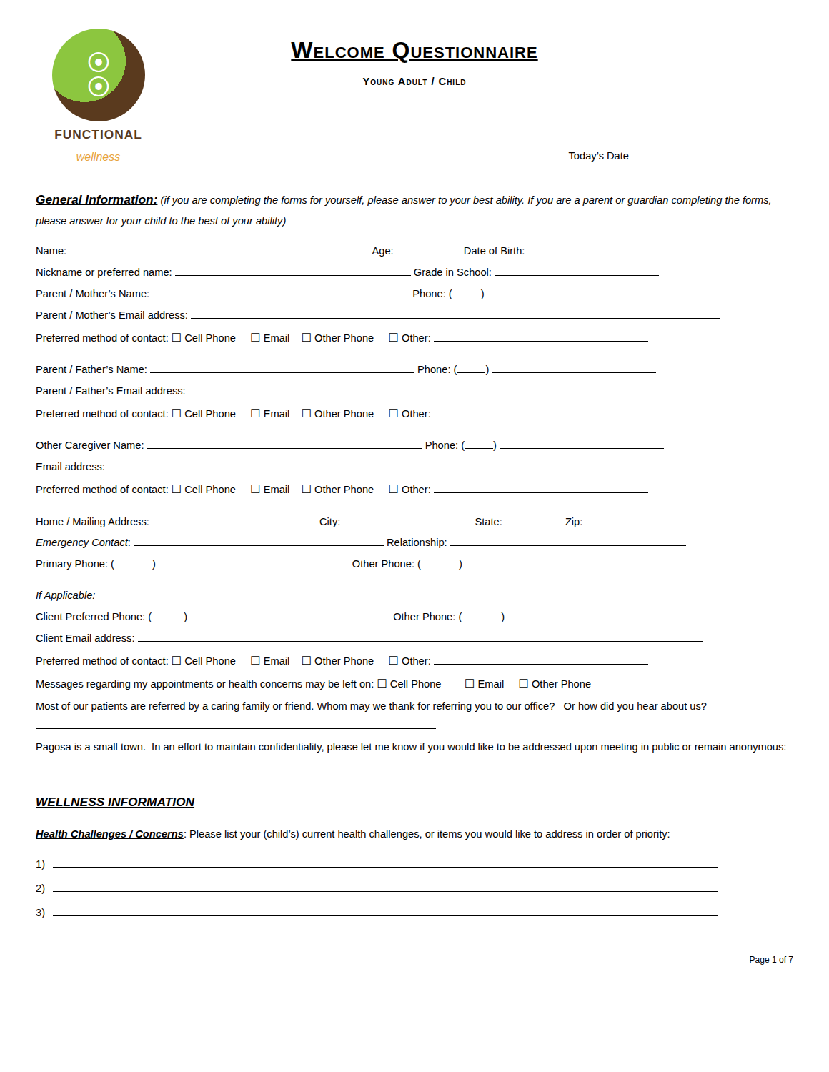⦿
⦿
FUNCTIONALwellness
Welcome Questionnaire
Young Adult / Child
Today’s Date
General Information: (if you are completing the forms for yourself, please answer to your best ability. If you are a parent or guardian completing the forms, please answer for your child to the best of your ability)
Name: Age: Date of Birth:
Nickname or preferred name: Grade in School:
Parent / Mother’s Name: Phone: ( )
Parent / Mother’s Email address:
Preferred method of contact: ☐ Cell Phone ☐ Email ☐ Other Phone ☐ Other:
Parent / Father’s Name: Phone: ( )
Parent / Father’s Email address:
Preferred method of contact: ☐ Cell Phone ☐ Email ☐ Other Phone ☐ Other:
Other Caregiver Name: Phone: ( )
Email address:
Preferred method of contact: ☐ Cell Phone ☐ Email ☐ Other Phone ☐ Other:
Home / Mailing Address: City: State: Zip:
Emergency Contact: Relationship:
Primary Phone: ( ) Other Phone: ( )
If Applicable:
Client Preferred Phone: ( ) Other Phone: ( )
Client Email address:
Preferred method of contact: ☐ Cell Phone ☐ Email ☐ Other Phone ☐ Other:
Messages regarding my appointments or health concerns may be left on: ☐ Cell Phone ☐ Email ☐ Other Phone
Most of our patients are referred by a caring family or friend. Whom may we thank for referring you to our office? Or how did you hear about us?
Pagosa is a small town. In an effort to maintain confidentiality, please let me know if you would like to be addressed upon meeting in public or remain anonymous:
WELLNESS INFORMATION
Health Challenges / Concerns: Please list your (child’s) current health challenges, or items you would like to address in order of priority:
1)
2)
3)
Page 1 of 7